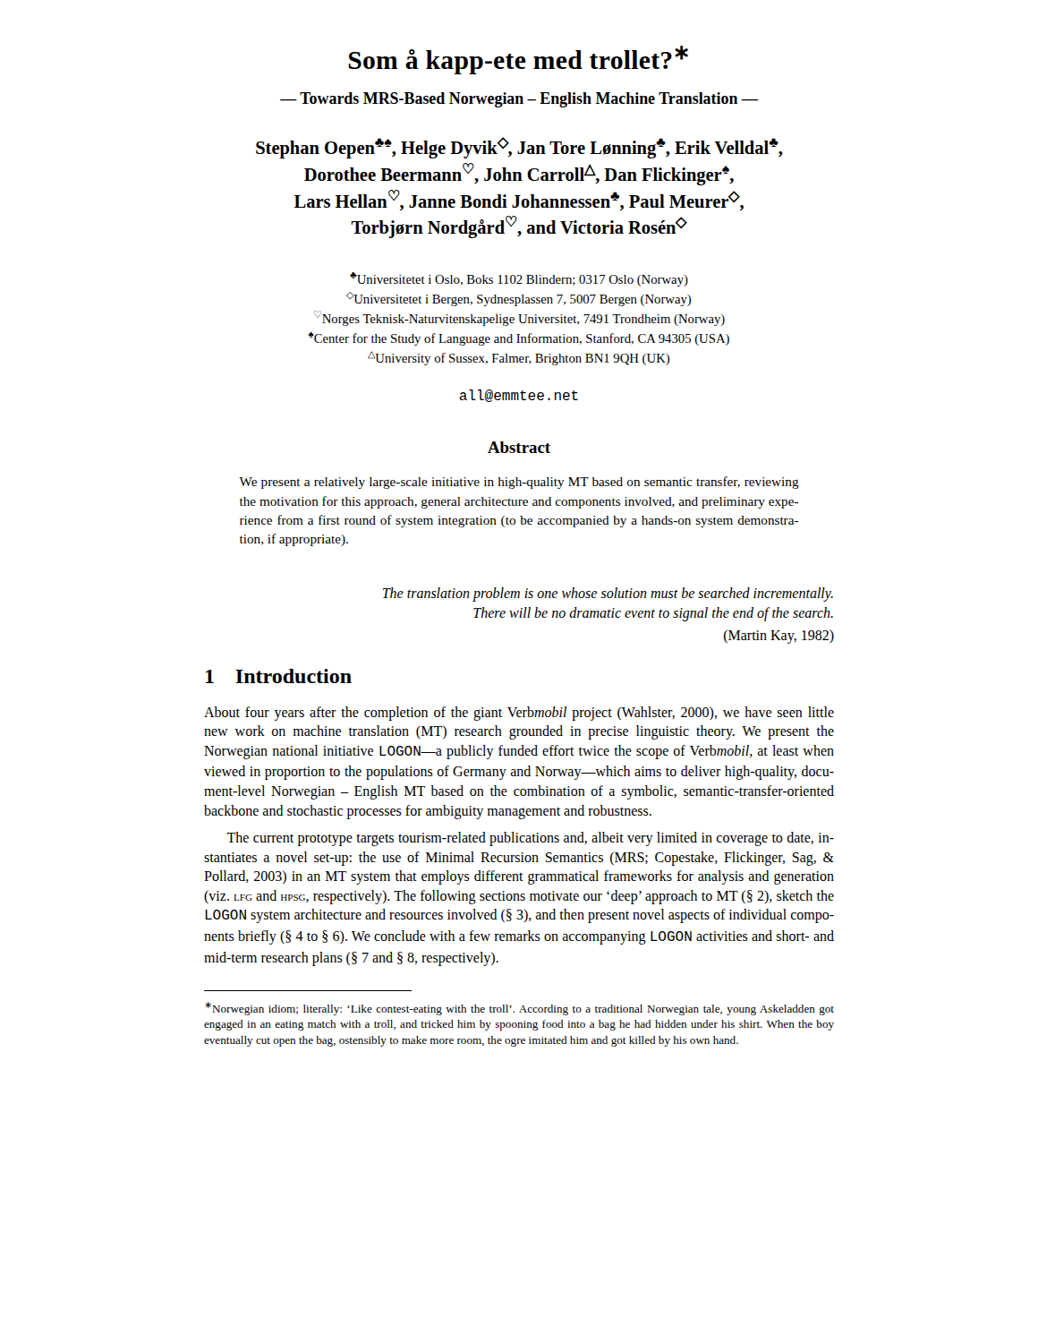Som å kapp-ete med trollet?∗
— Towards MRS-Based Norwegian – English Machine Translation —
Stephan Oepen♣♠, Helge Dyvik◇, Jan Tore Lønning♣, Erik Velldal♣,
Dorothee Beermann♡, John Carroll△, Dan Flickinger♠,
Lars Hellan♡, Janne Bondi Johannessen♣, Paul Meurer◇,
Torbjørn Nordgård♡, and Victoria Rosén◇
♣Universitetet i Oslo, Boks 1102 Blindern; 0317 Oslo (Norway)
◇Universitetet i Bergen, Sydnesplassen 7, 5007 Bergen (Norway)
♡Norges Teknisk-Naturvitenskapelige Universitet, 7491 Trondheim (Norway)
♠Center for the Study of Language and Information, Stanford, CA 94305 (USA)
△University of Sussex, Falmer, Brighton BN1 9QH (UK)
all@emmtee.net
Abstract
We present a relatively large-scale initiative in high-quality MT based on semantic transfer, reviewing the motivation for this approach, general architecture and components involved, and preliminary experience from a first round of system integration (to be accompanied by a hands-on system demonstration, if appropriate).
The translation problem is one whose solution must be searched incrementally.
There will be no dramatic event to signal the end of the search. (Martin Kay, 1982)
1 Introduction
About four years after the completion of the giant Verbmobil project (Wahlster, 2000), we have seen little new work on machine translation (MT) research grounded in precise linguistic theory. We present the Norwegian national initiative LOGON—a publicly funded effort twice the scope of Verbmobil, at least when viewed in proportion to the populations of Germany and Norway—which aims to deliver high-quality, document-level Norwegian – English MT based on the combination of a symbolic, semantic-transfer-oriented backbone and stochastic processes for ambiguity management and robustness.
The current prototype targets tourism-related publications and, albeit very limited in coverage to date, instantiates a novel set-up: the use of Minimal Recursion Semantics (MRS; Copestake, Flickinger, Sag, & Pollard, 2003) in an MT system that employs different grammatical frameworks for analysis and generation (viz. lfg and hpsg, respectively). The following sections motivate our ‘deep’ approach to MT (§ 2), sketch the LOGON system architecture and resources involved (§ 3), and then present novel aspects of individual components briefly (§ 4 to § 6). We conclude with a few remarks on accompanying LOGON activities and short- and mid-term research plans (§ 7 and § 8, respectively).
∗Norwegian idiom; literally: ‘Like contest-eating with the troll’. According to a traditional Norwegian tale, young Askeladden got engaged in an eating match with a troll, and tricked him by spooning food into a bag he had hidden under his shirt. When the boy eventually cut open the bag, ostensibly to make more room, the ogre imitated him and got killed by his own hand.